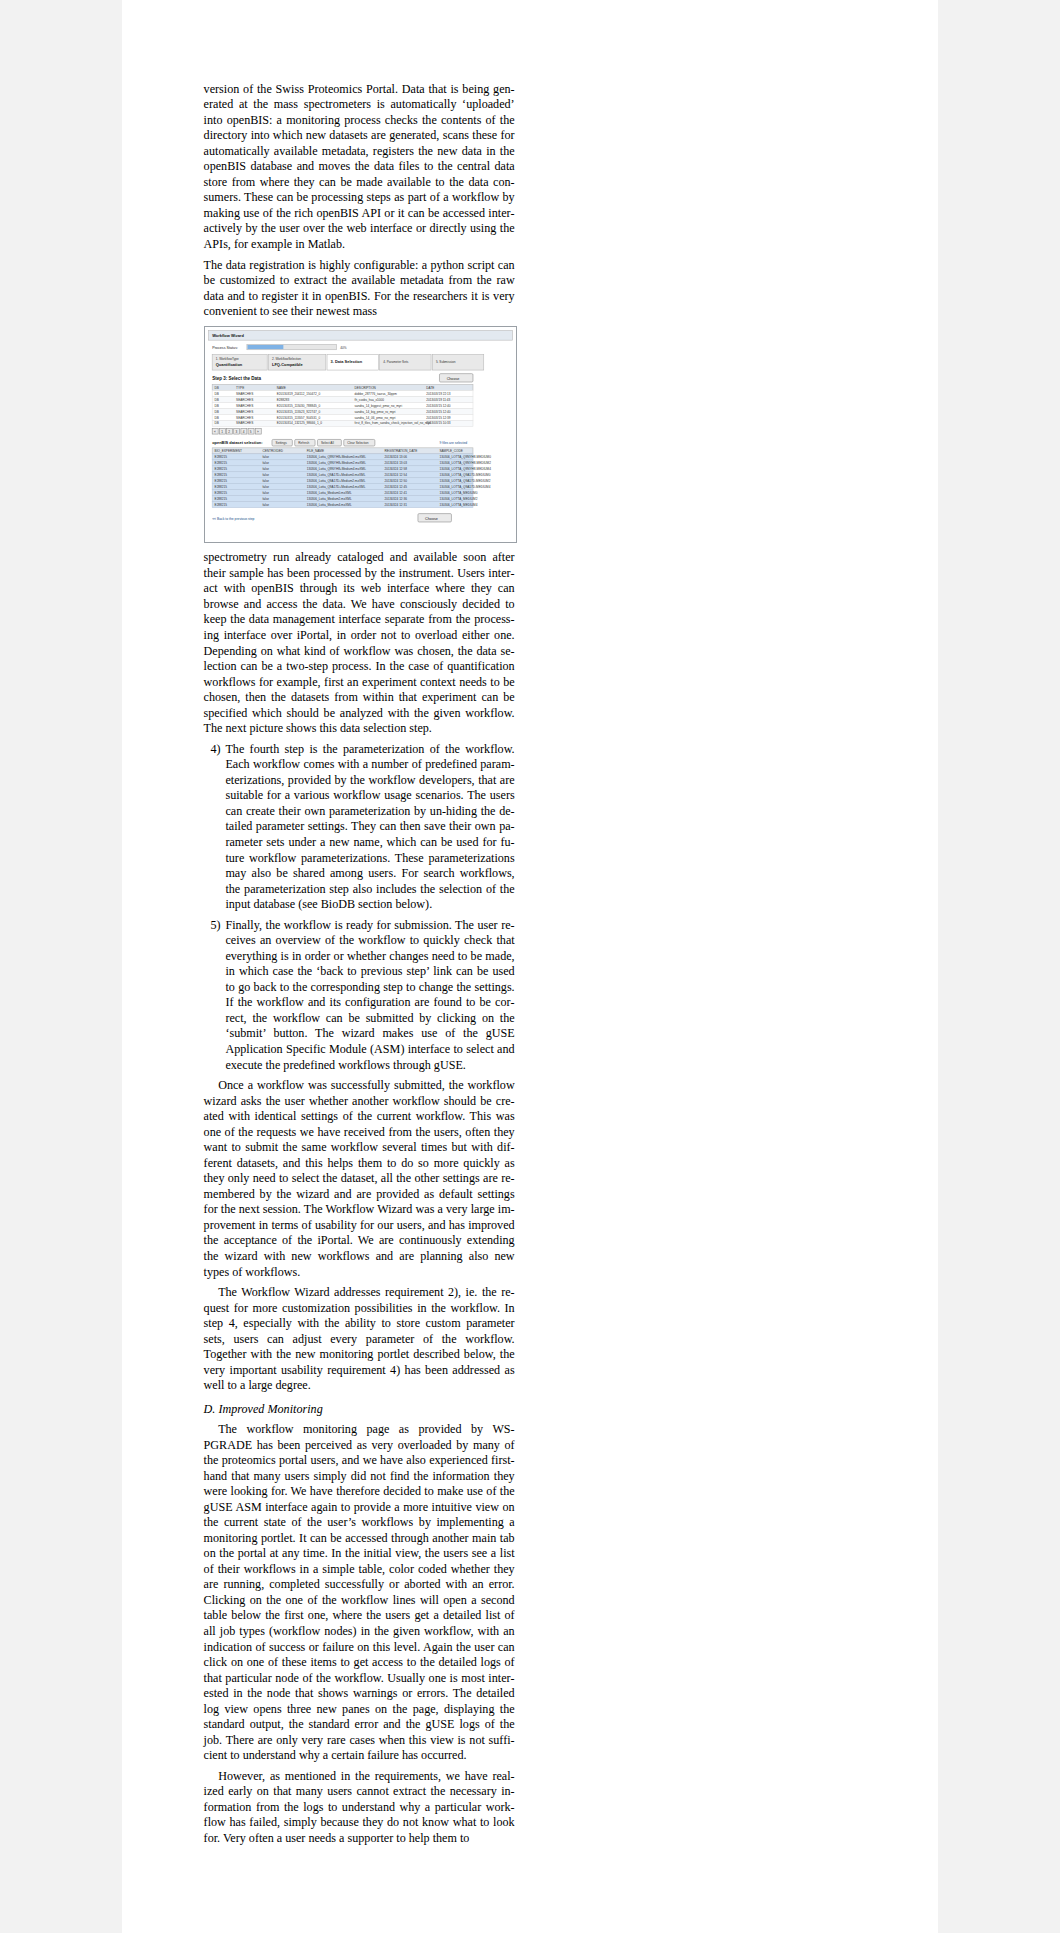version of the Swiss Proteomics Portal. Data that is being generated at the mass spectrometers is automatically ‘uploaded’ into openBIS: a monitoring process checks the contents of the directory into which new datasets are generated, scans these for automatically available metadata, registers the new data in the openBIS database and moves the data files to the central data store from where they can be made available to the data consumers. These can be processing steps as part of a workflow by making use of the rich openBIS API or it can be accessed interactively by the user over the web interface or directly using the APIs, for example in Matlab.
The data registration is highly configurable: a python script can be customized to extract the available metadata from the raw data and to register it in openBIS. For the researchers it is very convenient to see their newest mass
Workflow Wizard Process Status: 40% 1. WorkflowType Quantification 2. WorkflowSelection LFQ-Compatible 3. Data Selection 4. Parameter Sets 5. Submission Step 3: Select the Data Choose DB TYPE NAME DESCRIPTION DATE DBSEARCHESE20130319_204112_150472_0dobbe_287776_taurus_30ppm2013/03/19 22:13 DBSEARCHESE288283fh_svobs_hsa_x10002013/03/19 11:43 DBSEARCHESE20130315_115030_788845_0sandra_14_biggest_pmw_no_myri2013/03/15 12:40 DBSEARCHESE20130315_115523_922747_0sandra_14_big_pmw_ro_myri2013/03/15 12:40 DBSEARCHESE20130315_115557_904531_0sandra_14_06_pmw_no_myri2013/03/15 12:39 DBSEARCHESE20130314_132125_98666_1_0first_8_files_from_sandra_check_injection_vol_no_myri2013/03/15 10:33 «12345» openBIS dataset selection: Settings Refresh Select All Clear Selection 9 files are selected BIO_EXPERIMENT CENTROIDED FILE_NAME REGISTRATION_DATE SAMPLE_CODE E288215false130306_Lotta_Q9NYH8+Medium0.mzXML20130324 13:06130306_LOTTA_Q9NYH8-MEDIUM0 E288215false130306_Lotta_Q9NYH8+Medium2.mzXML20130324 13:03130306_LOTTA_Q9NYH8-MEDIUM2 E288215false130306_Lotta_Q9NYH8+Medium4.mzXML20130324 12:58130306_LOTTA_Q9NYH8-MEDIUM4 E288215false130306_Lotta_Q9A17D+Medium0.mzXML20130324 12:54130306_LOTTA_Q9A17D-MEDIUM0 E288215false130306_Lotta_Q9A17D+Medium2.mzXML20130324 12:50130306_LOTTA_Q9A17D-MEDIUM2 E288215false130306_Lotta_Q9A17D+Medium4.mzXML20130324 12:45130306_LOTTA_Q9A17D-MEDIUM4 E288215false130306_Lotta_Medium0.mzXML20130324 12:41130306_LOTTA_MEDIUM0 E288215false130306_Lotta_Medium2.mzXML20130324 12:36130306_LOTTA_MEDIUM2 E288215false130306_Lotta_Medium4.mzXML20130324 12:31130306_LOTTA_MEDIUM4 << Back to the previous step Choose
spectrometry run already cataloged and available soon after their sample has been processed by the instrument. Users interact with openBIS through its web interface where they can browse and access the data. We have consciously decided to keep the data management interface separate from the processing interface over iPortal, in order not to overload either one. Depending on what kind of workflow was chosen, the data selection can be a two-step process. In the case of quantification workflows for example, first an experiment context needs to be chosen, then the datasets from within that experiment can be specified which should be analyzed with the given workflow. The next picture shows this data selection step.
4)
The fourth step is the parameterization of the workflow. Each workflow comes with a number of predefined parameterizations, provided by the workflow developers, that are suitable for a various workflow usage scenarios. The users can create their own parameterization by un-hiding the detailed parameter settings. They can then save their own parameter sets under a new name, which can be used for future workflow parameterizations. These parameterizations may also be shared among users. For search workflows, the parameterization step also includes the selection of the input database (see BioDB section below).
5)
Finally, the workflow is ready for submission. The user receives an overview of the workflow to quickly check that everything is in order or whether changes need to be made, in which case the ‘back to previous step’ link can be used to go back to the corresponding step to change the settings. If the workflow and its configuration are found to be correct, the workflow can be submitted by clicking on the ‘submit’ button. The wizard makes use of the gUSE Application Specific Module (ASM) interface to select and execute the predefined workflows through gUSE.
Once a workflow was successfully submitted, the workflow wizard asks the user whether another workflow should be created with identical settings of the current workflow. This was one of the requests we have received from the users, often they want to submit the same workflow several times but with different datasets, and this helps them to do so more quickly as they only need to select the dataset, all the other settings are remembered by the wizard and are provided as default settings for the next session. The Workflow Wizard was a very large improvement in terms of usability for our users, and has improved the acceptance of the iPortal. We are continuously extending the wizard with new workflows and are planning also new types of workflows.
The Workflow Wizard addresses requirement 2), ie. the request for more customization possibilities in the workflow. In step 4, especially with the ability to store custom parameter sets, users can adjust every parameter of the workflow. Together with the new monitoring portlet described below, the very important usability requirement 4) has been addressed as well to a large degree.
D. Improved Monitoring
The workflow monitoring page as provided by WS-PGRADE has been perceived as very overloaded by many of the proteomics portal users, and we have also experienced first-hand that many users simply did not find the information they were looking for. We have therefore decided to make use of the gUSE ASM interface again to provide a more intuitive view on the current state of the user’s workflows by implementing a monitoring portlet. It can be accessed through another main tab on the portal at any time. In the initial view, the users see a list of their workflows in a simple table, color coded whether they are running, completed successfully or aborted with an error. Clicking on the one of the workflow lines will open a second table below the first one, where the users get a detailed list of all job types (workflow nodes) in the given workflow, with an indication of success or failure on this level. Again the user can click on one of these items to get access to the detailed logs of that particular node of the workflow. Usually one is most interested in the node that shows warnings or errors. The detailed log view opens three new panes on the page, displaying the standard output, the standard error and the gUSE logs of the job. There are only very rare cases when this view is not sufficient to understand why a certain failure has occurred.
However, as mentioned in the requirements, we have realized early on that many users cannot extract the necessary information from the logs to understand why a particular workflow has failed, simply because they do not know what to look for. Very often a user needs a supporter to help them to